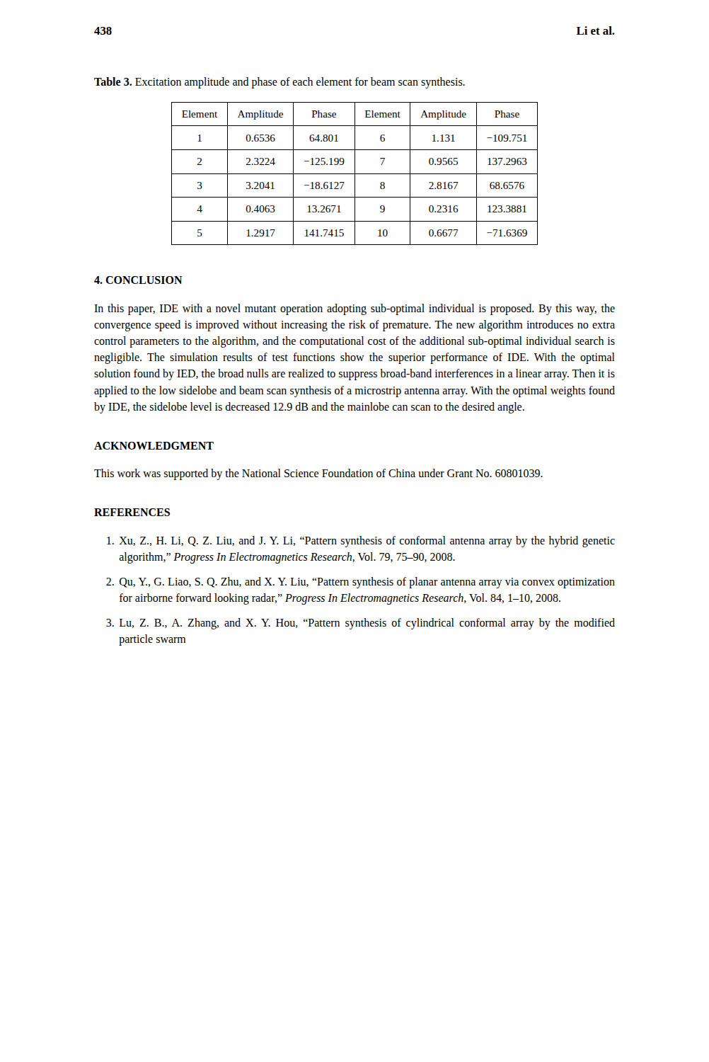438 Li et al.
Table 3. Excitation amplitude and phase of each element for beam scan synthesis.
| Element | Amplitude | Phase | Element | Amplitude | Phase |
| --- | --- | --- | --- | --- | --- |
| 1 | 0.6536 | 64.801 | 6 | 1.131 | −109.751 |
| 2 | 2.3224 | −125.199 | 7 | 0.9565 | 137.2963 |
| 3 | 3.2041 | −18.6127 | 8 | 2.8167 | 68.6576 |
| 4 | 0.4063 | 13.2671 | 9 | 0.2316 | 123.3881 |
| 5 | 1.2917 | 141.7415 | 10 | 0.6677 | −71.6369 |
4. CONCLUSION
In this paper, IDE with a novel mutant operation adopting sub-optimal individual is proposed. By this way, the convergence speed is improved without increasing the risk of premature. The new algorithm introduces no extra control parameters to the algorithm, and the computational cost of the additional sub-optimal individual search is negligible. The simulation results of test functions show the superior performance of IDE. With the optimal solution found by IED, the broad nulls are realized to suppress broad-band interferences in a linear array. Then it is applied to the low sidelobe and beam scan synthesis of a microstrip antenna array. With the optimal weights found by IDE, the sidelobe level is decreased 12.9 dB and the mainlobe can scan to the desired angle.
ACKNOWLEDGMENT
This work was supported by the National Science Foundation of China under Grant No. 60801039.
REFERENCES
Xu, Z., H. Li, Q. Z. Liu, and J. Y. Li, “Pattern synthesis of conformal antenna array by the hybrid genetic algorithm,” Progress In Electromagnetics Research, Vol. 79, 75–90, 2008.
Qu, Y., G. Liao, S. Q. Zhu, and X. Y. Liu, “Pattern synthesis of planar antenna array via convex optimization for airborne forward looking radar,” Progress In Electromagnetics Research, Vol. 84, 1–10, 2008.
Lu, Z. B., A. Zhang, and X. Y. Hou, “Pattern synthesis of cylindrical conformal array by the modified particle swarm